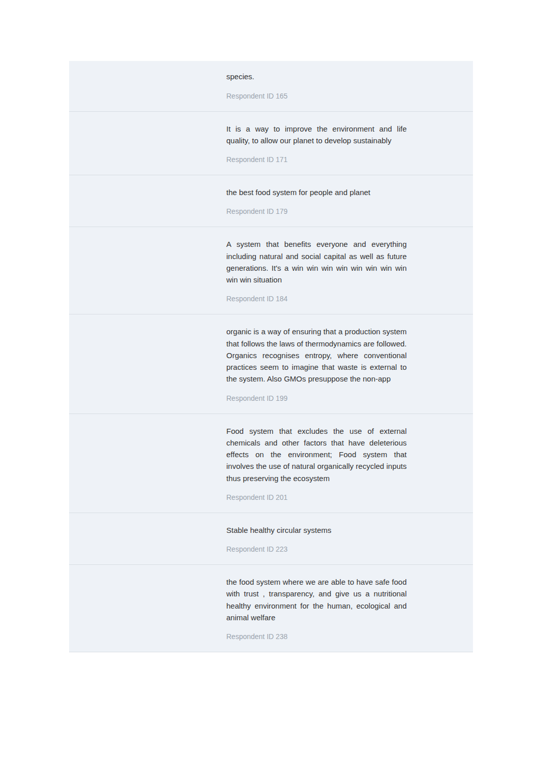species.
Respondent ID 165
It is a way to improve the environment and life quality, to allow our planet to develop sustainably
Respondent ID 171
the best food system for people and planet
Respondent ID 179
A system that benefits everyone and everything including natural and social capital as well as future generations. It's a win win win win win win win win win win situation
Respondent ID 184
organic is a way of ensuring that a production system that follows the laws of thermodynamics are followed. Organics recognises entropy, where conventional practices seem to imagine that waste is external to the system. Also GMOs presuppose the non-app
Respondent ID 199
Food system that excludes the use of external chemicals and other factors that have deleterious effects on the environment; Food system that involves the use of natural organically recycled inputs thus preserving the ecosystem
Respondent ID 201
Stable healthy circular systems
Respondent ID 223
the food system where we are able to have safe food with trust , transparency, and give us a nutritional healthy environment for the human, ecological and animal welfare
Respondent ID 238